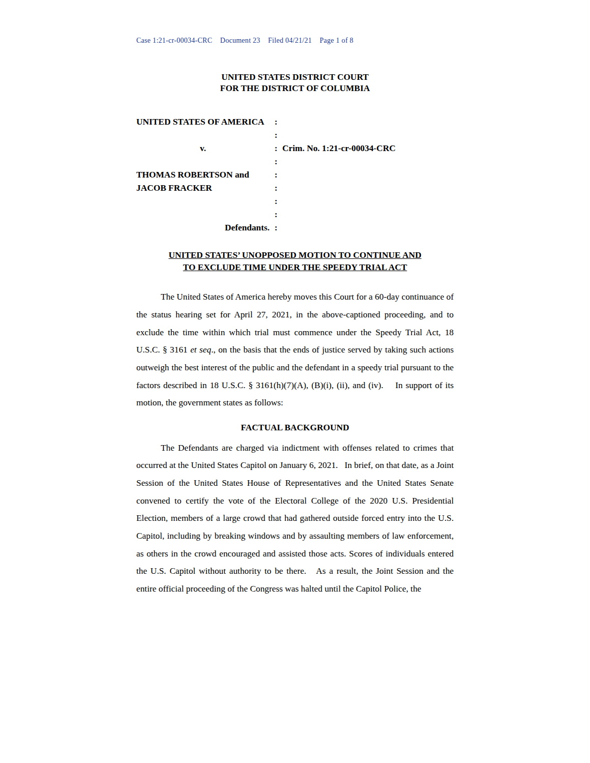Case 1:21-cr-00034-CRC Document 23 Filed 04/21/21 Page 1 of 8
UNITED STATES DISTRICT COURT
FOR THE DISTRICT OF COLUMBIA
| UNITED STATES OF AMERICA | : | |
| | : | |
| v. | : | Crim. No. 1:21-cr-00034-CRC |
| | : | |
| THOMAS ROBERTSON and | : | |
| JACOB FRACKER | : | |
| | : | |
| | : | |
| Defendants. | : | |
UNITED STATES’ UNOPPOSED MOTION TO CONTINUE AND
TO EXCLUDE TIME UNDER THE SPEEDY TRIAL ACT
The United States of America hereby moves this Court for a 60-day continuance of the status hearing set for April 27, 2021, in the above-captioned proceeding, and to exclude the time within which trial must commence under the Speedy Trial Act, 18 U.S.C. § 3161 et seq., on the basis that the ends of justice served by taking such actions outweigh the best interest of the public and the defendant in a speedy trial pursuant to the factors described in 18 U.S.C. § 3161(h)(7)(A), (B)(i), (ii), and (iv). In support of its motion, the government states as follows:
FACTUAL BACKGROUND
The Defendants are charged via indictment with offenses related to crimes that occurred at the United States Capitol on January 6, 2021. In brief, on that date, as a Joint Session of the United States House of Representatives and the United States Senate convened to certify the vote of the Electoral College of the 2020 U.S. Presidential Election, members of a large crowd that had gathered outside forced entry into the U.S. Capitol, including by breaking windows and by assaulting members of law enforcement, as others in the crowd encouraged and assisted those acts. Scores of individuals entered the U.S. Capitol without authority to be there. As a result, the Joint Session and the entire official proceeding of the Congress was halted until the Capitol Police, the